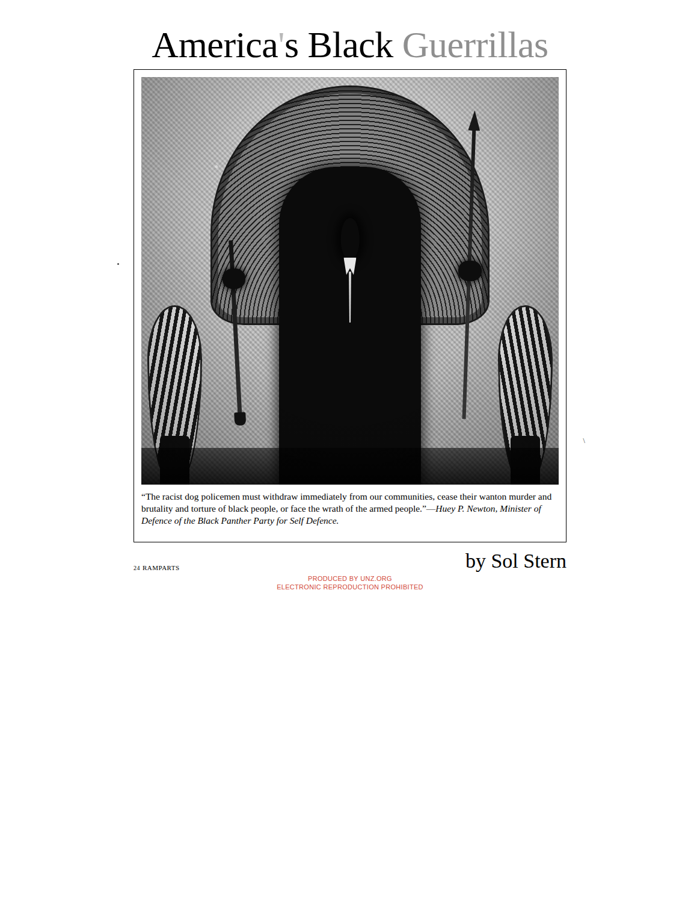America's Black Guerrillas
“The racist dog policemen must withdraw immediately from our communities, cease their wanton murder and brutality and torture of black people, or face the wrath of the armed people.”—Huey P. Newton, Minister of Defence of the Black Panther Party for Self Defence.
24 RAMPARTS
by Sol Stern
\
PRODUCED BY UNZ.ORG
ELECTRONIC REPRODUCTION PROHIBITED